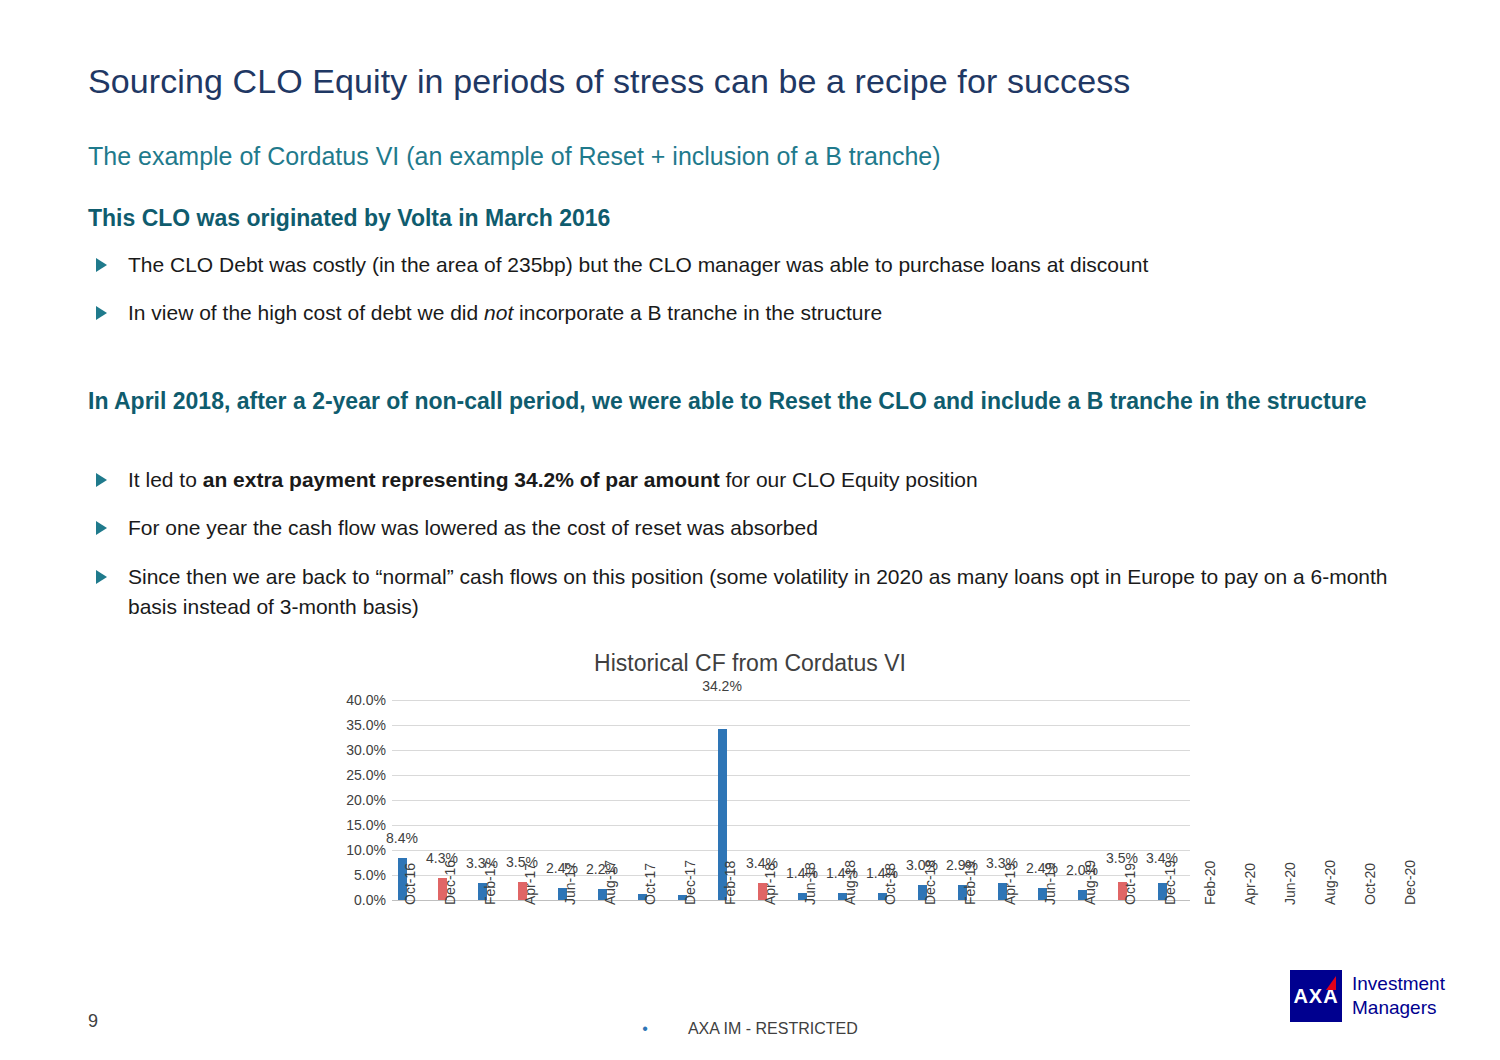Sourcing CLO Equity in periods of stress can be a recipe for success
The example of Cordatus VI (an example of Reset + inclusion of a B tranche)
This CLO was originated by Volta in March 2016
The CLO Debt was costly (in the area of 235bp) but the CLO manager was able to purchase loans at discount
In view of the high cost of debt we did not incorporate a B tranche in the structure
In April 2018, after a 2-year of non-call period, we were able to Reset the CLO and include a B tranche in the structure
It led to an extra payment representing 34.2% of par amount for our CLO Equity position
For one year the cash flow was lowered as the cost of reset was absorbed
Since then we are back to “normal” cash flows on this position (some volatility in 2020 as many loans opt in Europe to pay on a 6-month basis instead of 3-month basis)
Historical CF from Cordatus VI
40.0%
35.0%
30.0%
25.0%
20.0%
15.0%
10.0%
5.0%
0.0%
8.4%
4.3%
3.3%
3.5%
2.4%
2.2%
34.2%
3.4%
1.4%
1.4%
1.4%
3.0%
2.9%
3.3%
2.4%
2.0%
3.5%
3.4%
Oct-16 Dec-16 Feb-17 Apr-17 Jun-17 Aug-17 Oct-17 Dec-17 Feb-18 Apr-18 Jun-18 Aug-18 Oct-18 Dec-18 Feb-19 Apr-19 Jun-19 Aug-19 Oct-19 Dec-19 Feb-20 Apr-20 Jun-20 Aug-20 Oct-20 Dec-20
9
•AXA IM - RESTRICTED
AXA
Investment Managers